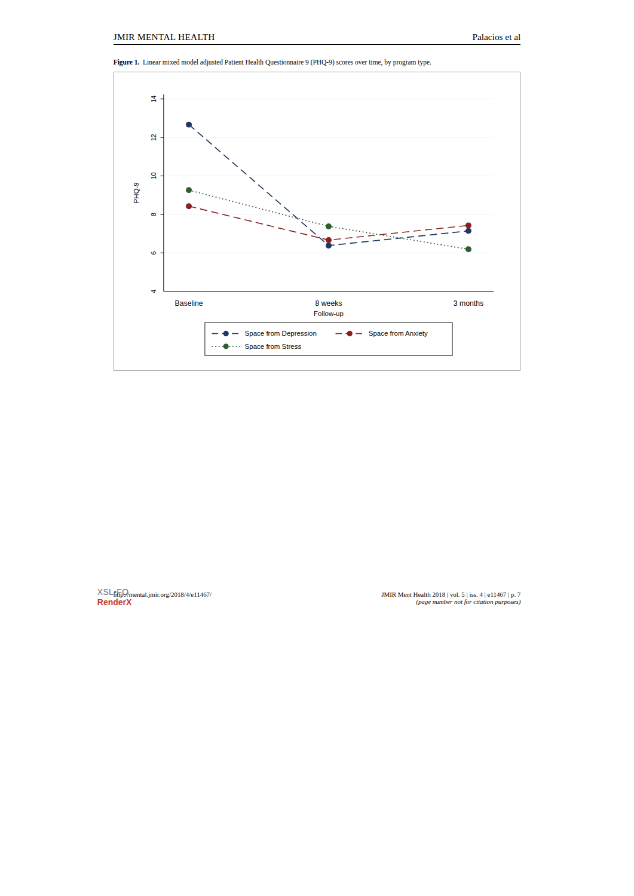JMIR MENTAL HEALTH Palacios et al
Figure 1. Linear mixed model adjusted Patient Health Questionnaire 9 (PHQ-9) scores over time, by program type.
14 12 10 8 6 4 PHQ-9 Baseline 8 weeks 3 months Follow-up Space from Depression Space from Anxiety Space from Stress
XSL•FO
Render X
http://mental.jmir.org/2018/4/e11467/
JMIR Ment Health 2018 | vol. 5 | iss. 4 | e11467 | p. 7
(page number not for citation purposes)